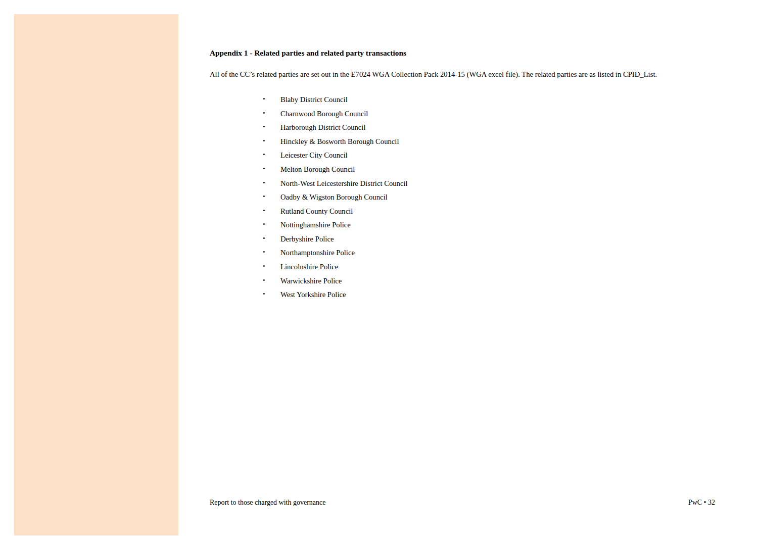Appendix 1 - Related parties and related party transactions
All of the CC’s related parties are set out in the E7024 WGA Collection Pack 2014-15 (WGA excel file). The related parties are as listed in CPID_List.
Blaby District Council
Charnwood Borough Council
Harborough District Council
Hinckley & Bosworth Borough Council
Leicester City Council
Melton Borough Council
North-West Leicestershire District Council
Oadby & Wigston Borough Council
Rutland County Council
Nottinghamshire Police
Derbyshire Police
Northamptonshire Police
Lincolnshire Police
Warwickshire Police
West Yorkshire Police
Report to those charged with governance PwC • 32